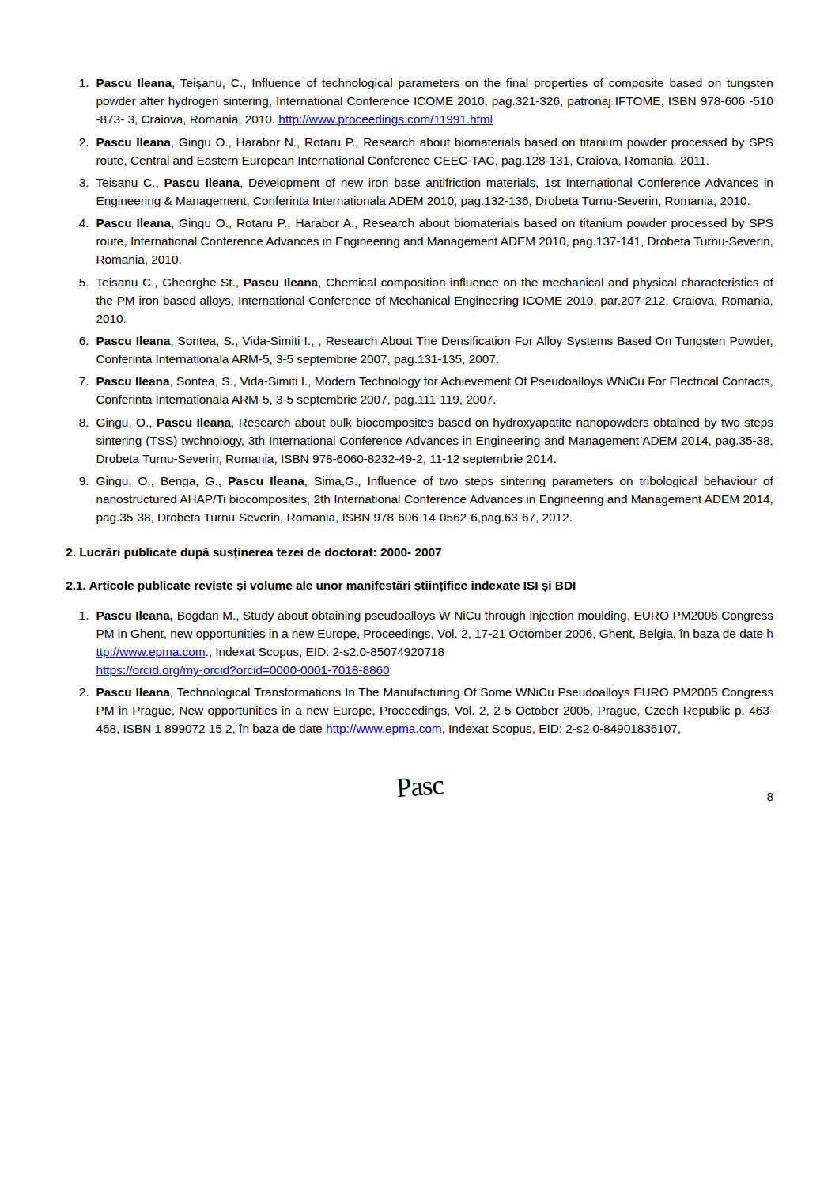Pascu Ileana, Teişanu, C., Influence of technological parameters on the final properties of composite based on tungsten powder after hydrogen sintering, International Conference ICOME 2010, pag.321-326, patronaj IFTOME, ISBN 978-606 -510 -873- 3, Craiova, Romania, 2010. http://www.proceedings.com/11991.html
Pascu Ileana, Gingu O., Harabor N., Rotaru P., Research about biomaterials based on titanium powder processed by SPS route, Central and Eastern European International Conference CEEC-TAC, pag.128-131, Craiova, Romania, 2011.
Teisanu C., Pascu Ileana, Development of new iron base antifriction materials, 1st International Conference Advances in Engineering & Management, Conferinta Internationala ADEM 2010, pag.132-136, Drobeta Turnu-Severin, Romania, 2010.
Pascu Ileana, Gingu O., Rotaru P., Harabor A., Research about biomaterials based on titanium powder processed by SPS route, International Conference Advances in Engineering and Management ADEM 2010, pag.137-141, Drobeta Turnu-Severin, Romania, 2010.
Teisanu C., Gheorghe St., Pascu Ileana, Chemical composition influence on the mechanical and physical characteristics of the PM iron based alloys, International Conference of Mechanical Engineering ICOME 2010, par.207-212, Craiova, Romania, 2010.
Pascu Ileana, Sontea, S., Vida-Simiti I., , Research About The Densification For Alloy Systems Based On Tungsten Powder, Conferinta Internationala ARM-5, 3-5 septembrie 2007, pag.131-135, 2007.
Pascu Ileana, Sontea, S., Vida-Simiti I., Modern Technology for Achievement Of Pseudoalloys WNiCu For Electrical Contacts, Conferinta Internationala ARM-5, 3-5 septembrie 2007, pag.111-119, 2007.
Gingu, O., Pascu Ileana, Research about bulk biocomposites based on hydroxyapatite nanopowders obtained by two steps sintering (TSS) twchnology, 3th International Conference Advances in Engineering and Management ADEM 2014, pag.35-38, Drobeta Turnu-Severin, Romania, ISBN 978-6060-8232-49-2, 11-12 septembrie 2014.
Gingu, O., Benga, G., Pascu Ileana, Sima,G., Influence of two steps sintering parameters on tribological behaviour of nanostructured AHAP/Ti biocomposites, 2th International Conference Advances in Engineering and Management ADEM 2014, pag.35-38, Drobeta Turnu-Severin, Romania, ISBN 978-606-14-0562-6,pag.63-67, 2012.
2. Lucrări publicate după susținerea tezei de doctorat: 2000- 2007
2.1. Articole publicate reviste și volume ale unor manifestări științifice indexate ISI și BDI
Pascu Ileana, Bogdan M., Study about obtaining pseudoalloys W NiCu through injection moulding, EURO PM2006 Congress PM in Ghent, new opportunities in a new Europe, Proceedings, Vol. 2, 17-21 Octomber 2006, Ghent, Belgia, în baza de date http://www.epma.com., Indexat Scopus, EID: 2-s2.0-85074920718
https://orcid.org/my-orcid?orcid=0000-0001-7018-8860
Pascu Ileana, Technological Transformations In The Manufacturing Of Some WNiCu Pseudoalloys EURO PM2005 Congress PM in Prague, New opportunities in a new Europe, Proceedings, Vol. 2, 2-5 October 2005, Prague, Czech Republic p. 463-468, ISBN 1 899072 15 2, în baza de date http://www.epma.com, Indexat Scopus, EID: 2-s2.0-84901836107,
Pasc
8